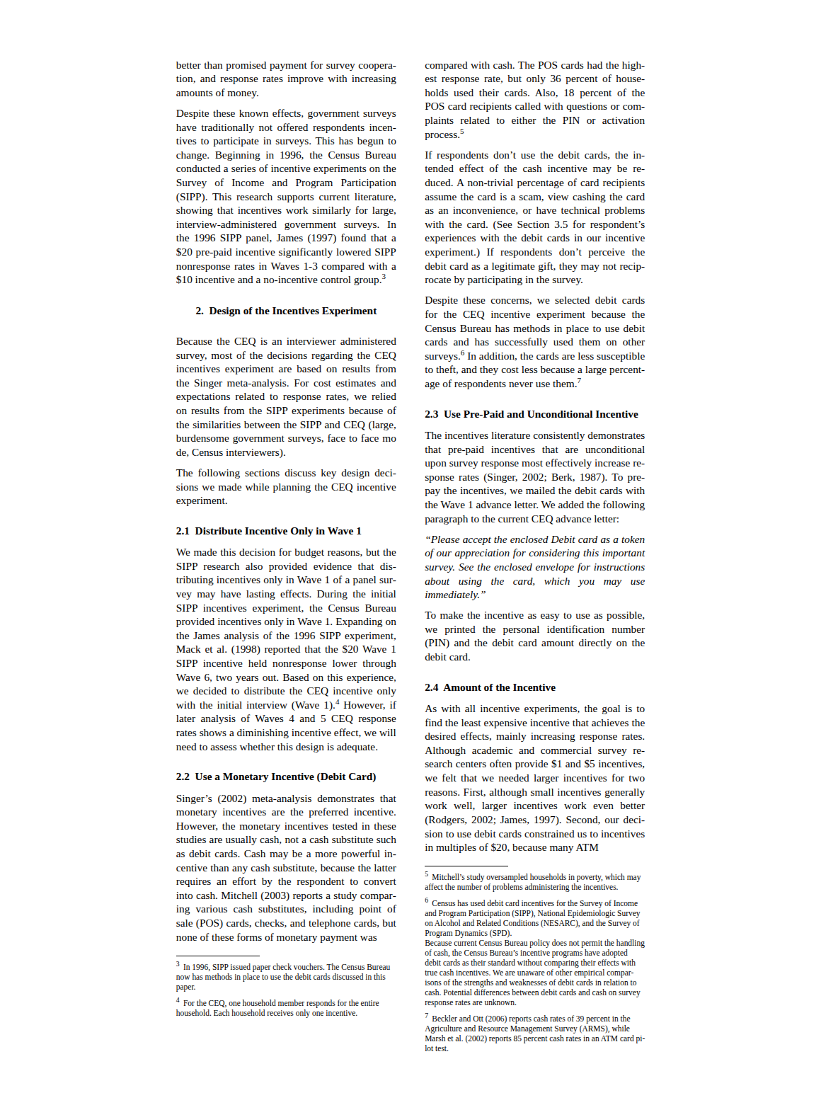better than promised payment for survey cooperation, and response rates improve with increasing amounts of money.
Despite these known effects, government surveys have traditionally not offered respondents incentives to participate in surveys. This has begun to change. Beginning in 1996, the Census Bureau conducted a series of incentive experiments on the Survey of Income and Program Participation (SIPP). This research supports current literature, showing that incentives work similarly for large, interview-administered government surveys. In the 1996 SIPP panel, James (1997) found that a $20 pre-paid incentive significantly lowered SIPP nonresponse rates in Waves 1-3 compared with a $10 incentive and a no-incentive control group.3
2. Design of the Incentives Experiment
Because the CEQ is an interviewer administered survey, most of the decisions regarding the CEQ incentives experiment are based on results from the Singer meta-analysis. For cost estimates and expectations related to response rates, we relied on results from the SIPP experiments because of the similarities between the SIPP and CEQ (large, burdensome government surveys, face to face mo de, Census interviewers).
The following sections discuss key design decisions we made while planning the CEQ incentive experiment.
2.1 Distribute Incentive Only in Wave 1
We made this decision for budget reasons, but the SIPP research also provided evidence that distributing incentives only in Wave 1 of a panel survey may have lasting effects. During the initial SIPP incentives experiment, the Census Bureau provided incentives only in Wave 1. Expanding on the James analysis of the 1996 SIPP experiment, Mack et al. (1998) reported that the $20 Wave 1 SIPP incentive held nonresponse lower through Wave 6, two years out. Based on this experience, we decided to distribute the CEQ incentive only with the initial interview (Wave 1).4 However, if later analysis of Waves 4 and 5 CEQ response rates shows a diminishing incentive effect, we will need to assess whether this design is adequate.
2.2 Use a Monetary Incentive (Debit Card)
Singer’s (2002) meta-analysis demonstrates that monetary incentives are the preferred incentive. However, the monetary incentives tested in these studies are usually cash, not a cash substitute such as debit cards. Cash may be a more powerful incentive than any cash substitute, because the latter requires an effort by the respondent to convert into cash. Mitchell (2003) reports a study comparing various cash substitutes, including point of sale (POS) cards, checks, and telephone cards, but none of these forms of monetary payment was
3 In 1996, SIPP issued paper check vouchers. The Census Bureau now has methods in place to use the debit cards discussed in this paper.
4 For the CEQ, one household member responds for the entire household. Each household receives only one incentive.
compared with cash. The POS cards had the highest response rate, but only 36 percent of households used their cards. Also, 18 percent of the POS card recipients called with questions or complaints related to either the PIN or activation process.5
If respondents don’t use the debit cards, the intended effect of the cash incentive may be reduced. A non-trivial percentage of card recipients assume the card is a scam, view cashing the card as an inconvenience, or have technical problems with the card. (See Section 3.5 for respondent’s experiences with the debit cards in our incentive experiment.) If respondents don’t perceive the debit card as a legitimate gift, they may not reciprocate by participating in the survey.
Despite these concerns, we selected debit cards for the CEQ incentive experiment because the Census Bureau has methods in place to use debit cards and has successfully used them on other surveys.6 In addition, the cards are less susceptible to theft, and they cost less because a large percentage of respondents never use them.7
2.3 Use Pre-Paid and Unconditional Incentive
The incentives literature consistently demonstrates that pre-paid incentives that are unconditional upon survey response most effectively increase response rates (Singer, 2002; Berk, 1987). To prepay the incentives, we mailed the debit cards with the Wave 1 advance letter. We added the following paragraph to the current CEQ advance letter:
“Please accept the enclosed Debit card as a token of our appreciation for considering this important survey. See the enclosed envelope for instructions about using the card, which you may use immediately.”
To make the incentive as easy to use as possible, we printed the personal identification number (PIN) and the debit card amount directly on the debit card.
2.4 Amount of the Incentive
As with all incentive experiments, the goal is to find the least expensive incentive that achieves the desired effects, mainly increasing response rates. Although academic and commercial survey research centers often provide $1 and $5 incentives, we felt that we needed larger incentives for two reasons. First, although small incentives generally work well, larger incentives work even better (Rodgers, 2002; James, 1997). Second, our decision to use debit cards constrained us to incentives in multiples of $20, because many ATM
5 Mitchell’s study oversampled households in poverty, which may affect the number of problems administering the incentives.
6 Census has used debit card incentives for the Survey of Income and Program Participation (SIPP), National Epidemiologic Survey on Alcohol and Related Conditions (NESARC), and the Survey of Program Dynamics (SPD).
Because current Census Bureau policy does not permit the handling of cash, the Census Bureau’s incentive programs have adopted debit cards as their standard without comparing their effects with true cash incentives. We are unaware of other empirical comparisons of the strengths and weaknesses of debit cards in relation to cash. Potential differences between debit cards and cash on survey response rates are unknown.
7 Beckler and Ott (2006) reports cash rates of 39 percent in the Agriculture and Resource Management Survey (ARMS), while Marsh et al. (2002) reports 85 percent cash rates in an ATM card pilot test.